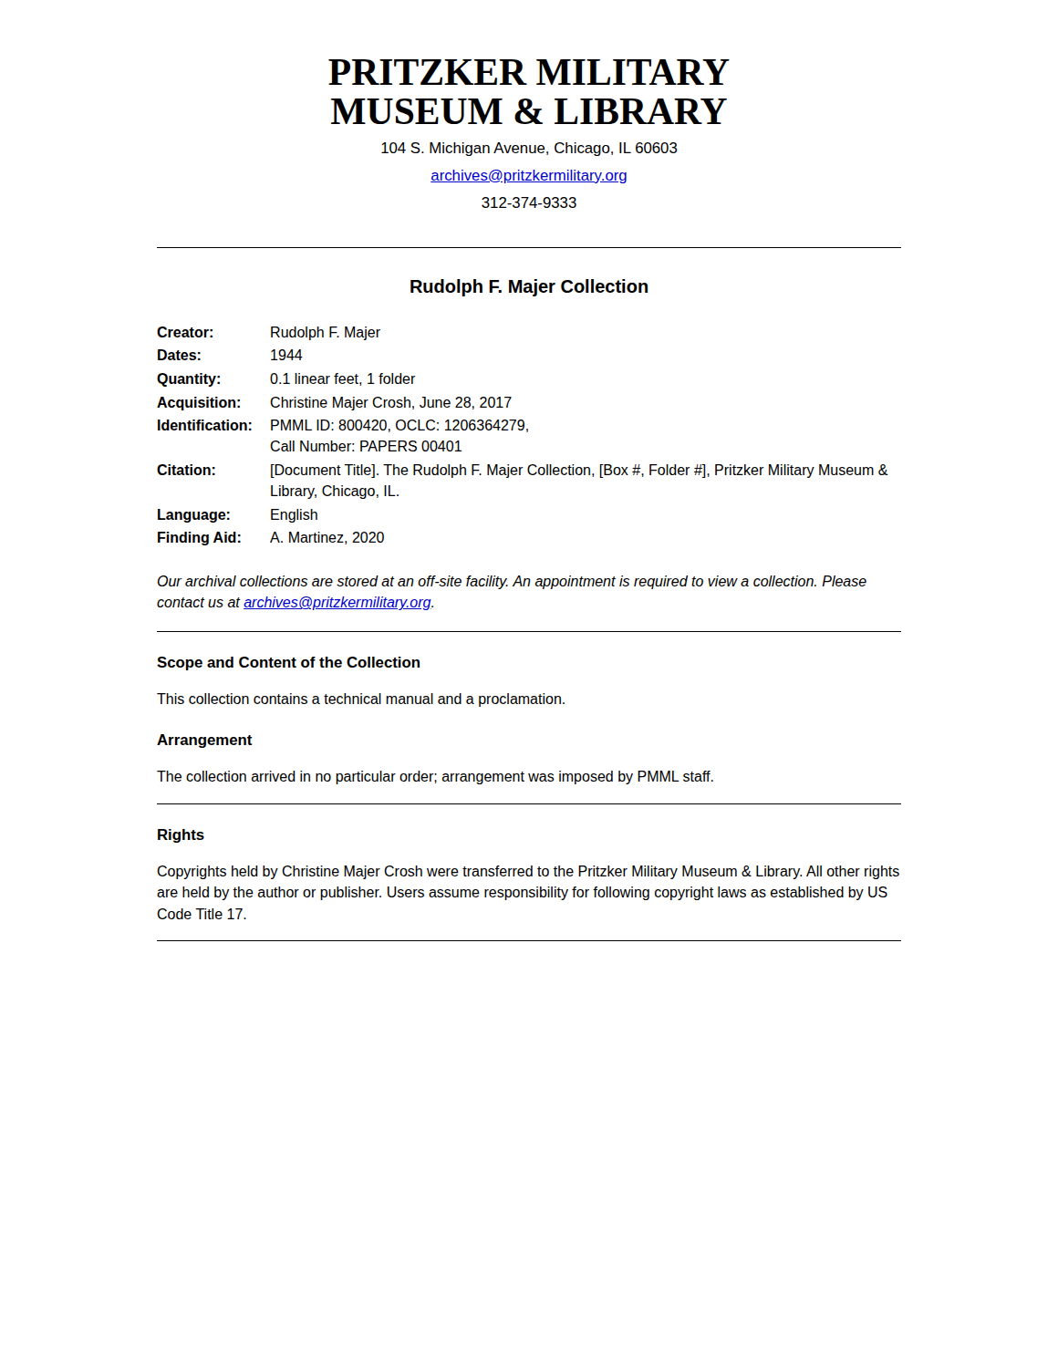PRITZKER MILITARY
MUSEUM & LIBRARY
104 S. Michigan Avenue, Chicago, IL 60603
archives@pritzkermilitary.org
312-374-9333
Rudolph F. Majer Collection
| Creator: | Rudolph F. Majer |
| Dates: | 1944 |
| Quantity: | 0.1 linear feet, 1 folder |
| Acquisition: | Christine Majer Crosh, June 28, 2017 |
| Identification: | PMML ID: 800420, OCLC: 1206364279, Call Number: PAPERS 00401 |
| Citation: | [Document Title]. The Rudolph F. Majer Collection, [Box #, Folder #], Pritzker Military Museum & Library, Chicago, IL. |
| Language: | English |
| Finding Aid: | A. Martinez, 2020 |
Our archival collections are stored at an off-site facility. An appointment is required to view a collection. Please contact us at archives@pritzkermilitary.org.
Scope and Content of the Collection
This collection contains a technical manual and a proclamation.
Arrangement
The collection arrived in no particular order; arrangement was imposed by PMML staff.
Rights
Copyrights held by Christine Majer Crosh were transferred to the Pritzker Military Museum & Library. All other rights are held by the author or publisher. Users assume responsibility for following copyright laws as established by US Code Title 17.